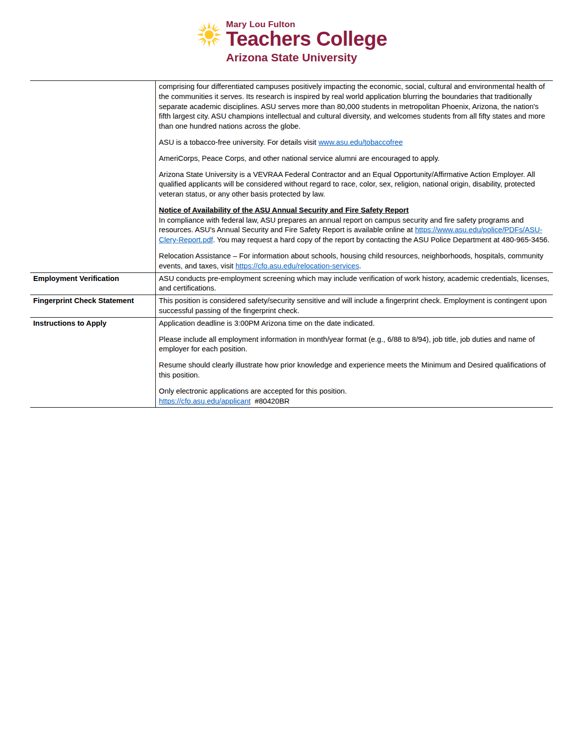Mary Lou Fulton Teachers College
Arizona State University
| | comprising four differentiated campuses positively impacting the economic, social, cultural and environmental health of the communities it serves. Its research is inspired by real world application blurring the boundaries that traditionally separate academic disciplines. ASU serves more than 80,000 students in metropolitan Phoenix, Arizona, the nation's fifth largest city. ASU champions intellectual and cultural diversity, and welcomes students from all fifty states and more than one hundred nations across the globe. ASU is a tobacco-free university. For details visit www.asu.edu/tobaccofree AmeriCorps, Peace Corps, and other national service alumni are encouraged to apply. Arizona State University is a VEVRAA Federal Contractor and an Equal Opportunity/Affirmative Action Employer. All qualified applicants will be considered without regard to race, color, sex, religion, national origin, disability, protected veteran status, or any other basis protected by law. Notice of Availability of the ASU Annual Security and Fire Safety Report In compliance with federal law, ASU prepares an annual report on campus security and fire safety programs and resources. ASU's Annual Security and Fire Safety Report is available online at https://www.asu.edu/police/PDFs/ASU-Clery-Report.pdf . You may request a hard copy of the report by contacting the ASU Police Department at 480-965-3456. Relocation Assistance – For information about schools, housing child resources, neighborhoods, hospitals, community events, and taxes, visit https://cfo.asu.edu/relocation-services . |
| Employment Verification | ASU conducts pre-employment screening which may include verification of work history, academic credentials, licenses, and certifications. |
| Fingerprint Check Statement | This position is considered safety/security sensitive and will include a fingerprint check. Employment is contingent upon successful passing of the fingerprint check. |
| Instructions to Apply | Application deadline is 3:00PM Arizona time on the date indicated. Please include all employment information in month/year format (e.g., 6/88 to 8/94), job title, job duties and name of employer for each position. Resume should clearly illustrate how prior knowledge and experience meets the Minimum and Desired qualifications of this position. Only electronic applications are accepted for this position. https://cfo.asu.edu/applicant #80420BR |